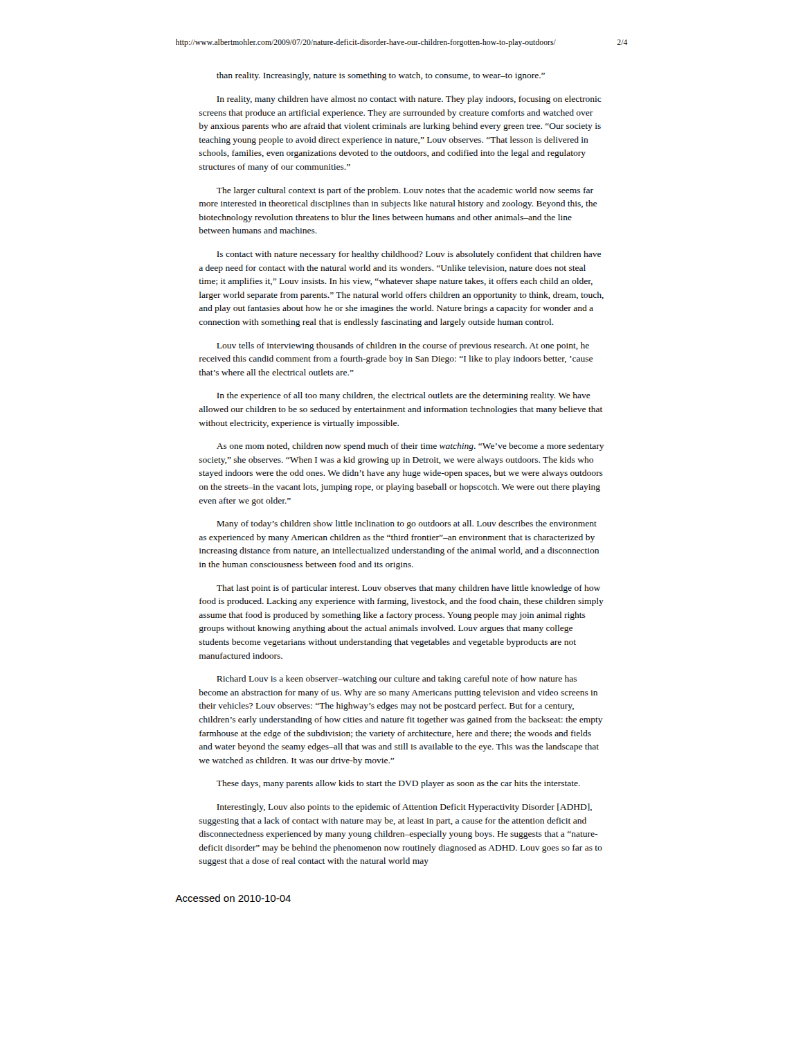http://www.albertmohler.com/2009/07/20/nature-deficit-disorder-have-our-children-forgotten-how-to-play-outdoors/ 2/4
than reality. Increasingly, nature is something to watch, to consume, to wear–to ignore.”
In reality, many children have almost no contact with nature. They play indoors, focusing on electronic screens that produce an artificial experience. They are surrounded by creature comforts and watched over by anxious parents who are afraid that violent criminals are lurking behind every green tree. “Our society is teaching young people to avoid direct experience in nature,” Louv observes. “That lesson is delivered in schools, families, even organizations devoted to the outdoors, and codified into the legal and regulatory structures of many of our communities.”
The larger cultural context is part of the problem. Louv notes that the academic world now seems far more interested in theoretical disciplines than in subjects like natural history and zoology. Beyond this, the biotechnology revolution threatens to blur the lines between humans and other animals–and the line between humans and machines.
Is contact with nature necessary for healthy childhood? Louv is absolutely confident that children have a deep need for contact with the natural world and its wonders. “Unlike television, nature does not steal time; it amplifies it,” Louv insists. In his view, “whatever shape nature takes, it offers each child an older, larger world separate from parents.” The natural world offers children an opportunity to think, dream, touch, and play out fantasies about how he or she imagines the world. Nature brings a capacity for wonder and a connection with something real that is endlessly fascinating and largely outside human control.
Louv tells of interviewing thousands of children in the course of previous research. At one point, he received this candid comment from a fourth-grade boy in San Diego: “I like to play indoors better, ’cause that’s where all the electrical outlets are.”
In the experience of all too many children, the electrical outlets are the determining reality. We have allowed our children to be so seduced by entertainment and information technologies that many believe that without electricity, experience is virtually impossible.
As one mom noted, children now spend much of their time watching. “We’ve become a more sedentary society,” she observes. “When I was a kid growing up in Detroit, we were always outdoors. The kids who stayed indoors were the odd ones. We didn’t have any huge wide-open spaces, but we were always outdoors on the streets–in the vacant lots, jumping rope, or playing baseball or hopscotch. We were out there playing even after we got older.”
Many of today’s children show little inclination to go outdoors at all. Louv describes the environment as experienced by many American children as the “third frontier”–an environment that is characterized by increasing distance from nature, an intellectualized understanding of the animal world, and a disconnection in the human consciousness between food and its origins.
That last point is of particular interest. Louv observes that many children have little knowledge of how food is produced. Lacking any experience with farming, livestock, and the food chain, these children simply assume that food is produced by something like a factory process. Young people may join animal rights groups without knowing anything about the actual animals involved. Louv argues that many college students become vegetarians without understanding that vegetables and vegetable byproducts are not manufactured indoors.
Richard Louv is a keen observer–watching our culture and taking careful note of how nature has become an abstraction for many of us. Why are so many Americans putting television and video screens in their vehicles? Louv observes: “The highway’s edges may not be postcard perfect. But for a century, children’s early understanding of how cities and nature fit together was gained from the backseat: the empty farmhouse at the edge of the subdivision; the variety of architecture, here and there; the woods and fields and water beyond the seamy edges–all that was and still is available to the eye. This was the landscape that we watched as children. It was our drive-by movie.”
These days, many parents allow kids to start the DVD player as soon as the car hits the interstate.
Interestingly, Louv also points to the epidemic of Attention Deficit Hyperactivity Disorder [ADHD], suggesting that a lack of contact with nature may be, at least in part, a cause for the attention deficit and disconnectedness experienced by many young children–especially young boys. He suggests that a “nature-deficit disorder” may be behind the phenomenon now routinely diagnosed as ADHD. Louv goes so far as to suggest that a dose of real contact with the natural world may
Accessed on 2010-10-04